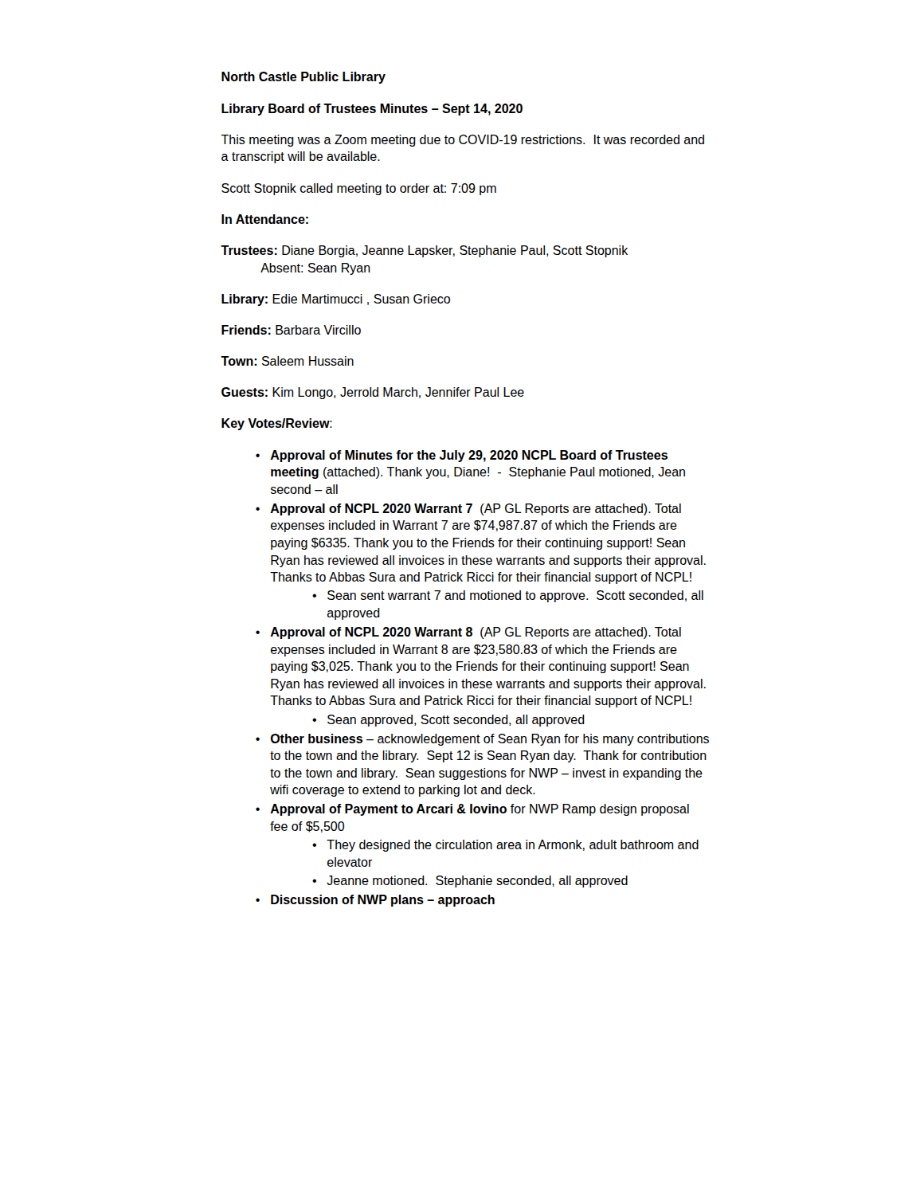North Castle Public Library
Library Board of Trustees Minutes – Sept 14, 2020
This meeting was a Zoom meeting due to COVID-19 restrictions. It was recorded and a transcript will be available.
Scott Stopnik called meeting to order at: 7:09 pm
In Attendance:
Trustees: Diane Borgia, Jeanne Lapsker, Stephanie Paul, Scott Stopnik Absent: Sean Ryan
Library: Edie Martimucci , Susan Grieco
Friends: Barbara Vircillo
Town: Saleem Hussain
Guests: Kim Longo, Jerrold March, Jennifer Paul Lee
Key Votes/Review:
Approval of Minutes for the July 29, 2020 NCPL Board of Trustees meeting (attached). Thank you, Diane! - Stephanie Paul motioned, Jean second – all
Approval of NCPL 2020 Warrant 7 (AP GL Reports are attached). Total expenses included in Warrant 7 are $74,987.87 of which the Friends are paying $6335. Thank you to the Friends for their continuing support! Sean Ryan has reviewed all invoices in these warrants and supports their approval. Thanks to Abbas Sura and Patrick Ricci for their financial support of NCPL!
Sean sent warrant 7 and motioned to approve. Scott seconded, all approved
Approval of NCPL 2020 Warrant 8 (AP GL Reports are attached). Total expenses included in Warrant 8 are $23,580.83 of which the Friends are paying $3,025. Thank you to the Friends for their continuing support! Sean Ryan has reviewed all invoices in these warrants and supports their approval. Thanks to Abbas Sura and Patrick Ricci for their financial support of NCPL!
Sean approved, Scott seconded, all approved
Other business – acknowledgement of Sean Ryan for his many contributions to the town and the library. Sept 12 is Sean Ryan day. Thank for contribution to the town and library. Sean suggestions for NWP – invest in expanding the wifi coverage to extend to parking lot and deck.
Approval of Payment to Arcari & Iovino for NWP Ramp design proposal fee of $5,500
They designed the circulation area in Armonk, adult bathroom and elevator
Jeanne motioned. Stephanie seconded, all approved
Discussion of NWP plans – approach